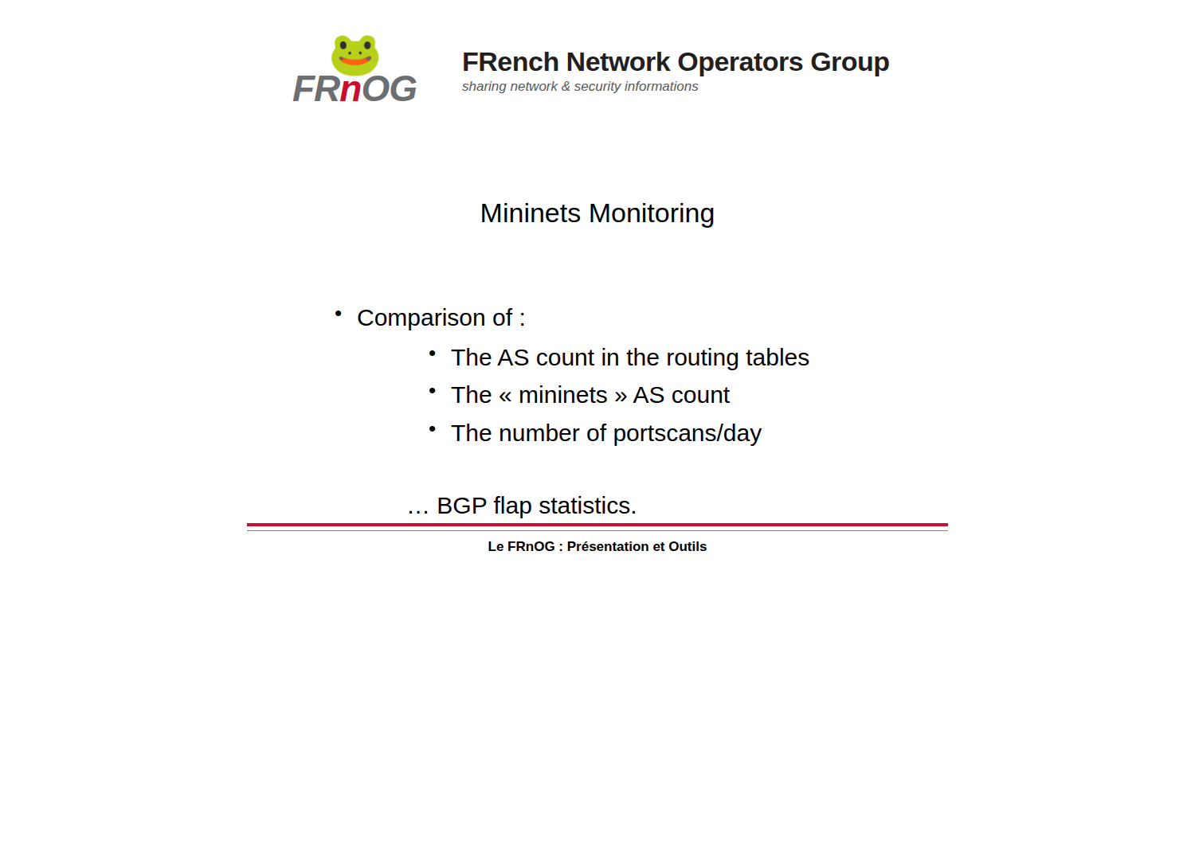🐸 FRn OG
FRench Network Operators Group
sharing network & security informations
Mininets Monitoring
Comparison of :
The AS count in the routing tables
The « mininets » AS count
The number of portscans/day
… BGP flap statistics.
Le FRnOG : Présentation et Outils